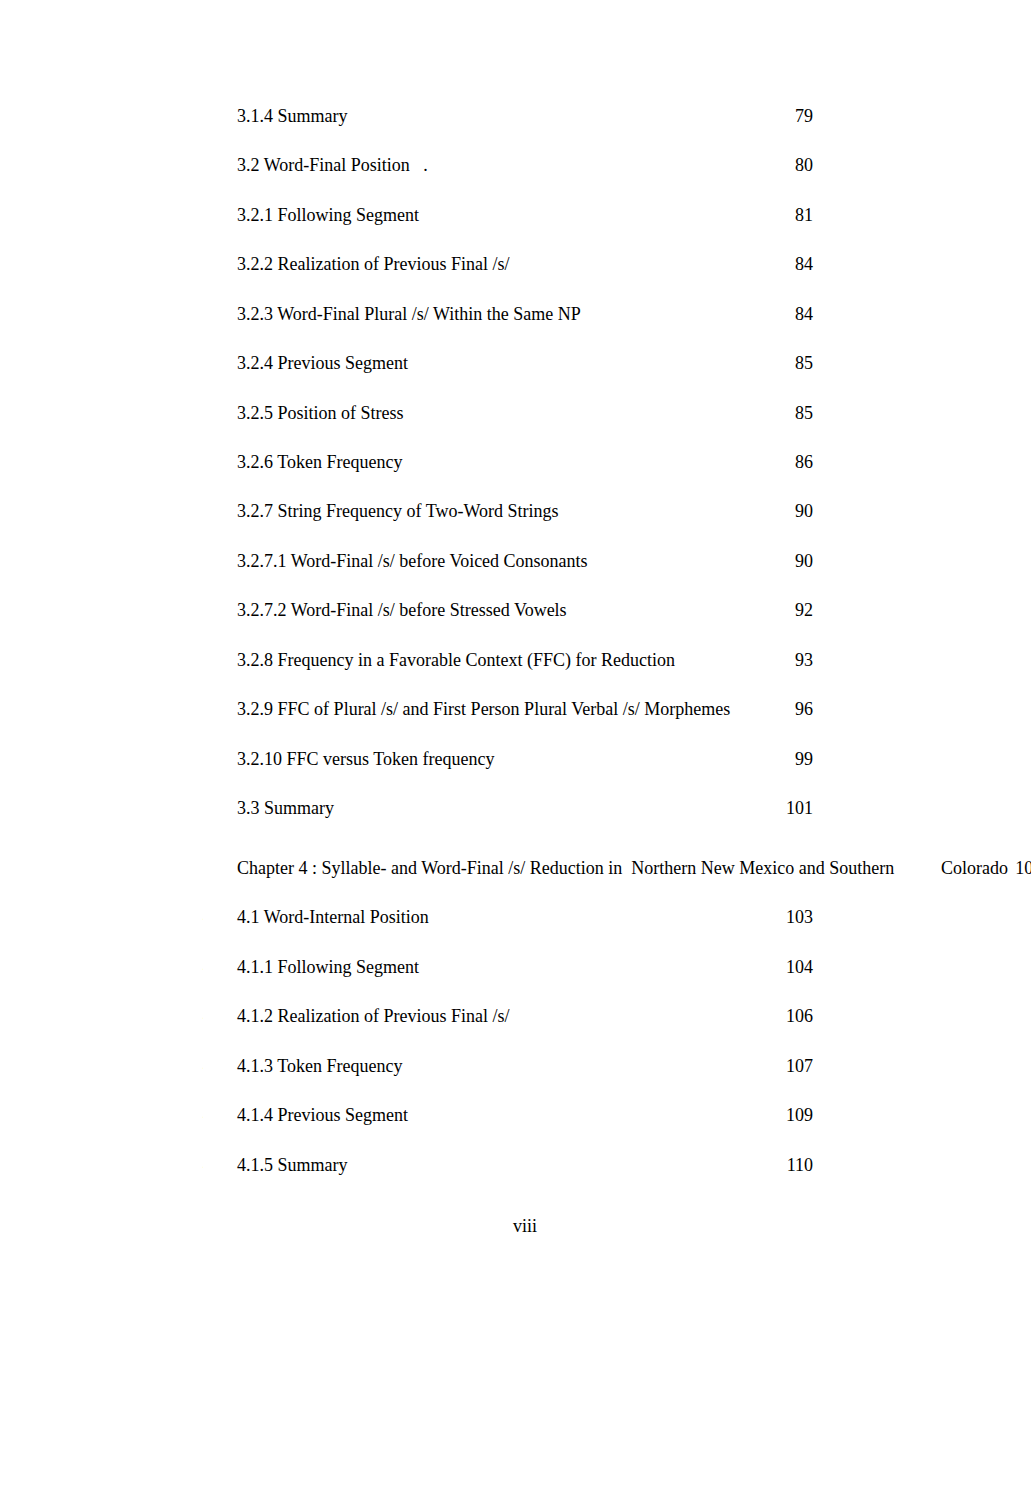3.1.4 Summary 79
3.2 Word-Final Position . 80
3.2.1 Following Segment 81
3.2.2 Realization of Previous Final /s/ 84
3.2.3 Word-Final Plural /s/ Within the Same NP 84
3.2.4 Previous Segment 85
3.2.5 Position of Stress 85
3.2.6 Token Frequency 86
3.2.7 String Frequency of Two-Word Strings 90
3.2.7.1 Word-Final /s/ before Voiced Consonants 90
3.2.7.2 Word-Final /s/ before Stressed Vowels 92
3.2.8 Frequency in a Favorable Context (FFC) for Reduction 93
3.2.9 FFC of Plural /s/ and First Person Plural Verbal /s/ Morphemes 96
3.2.10 FFC versus Token frequency 99
3.3 Summary 101
Chapter 4 : Syllable- and Word-Final /s/ Reduction in Northern New Mexico and Southern
Colorado 103
4.1 Word-Internal Position 103
4.1.1 Following Segment 104
4.1.2 Realization of Previous Final /s/ 106
4.1.3 Token Frequency 107
4.1.4 Previous Segment 109
4.1.5 Summary 110
viii